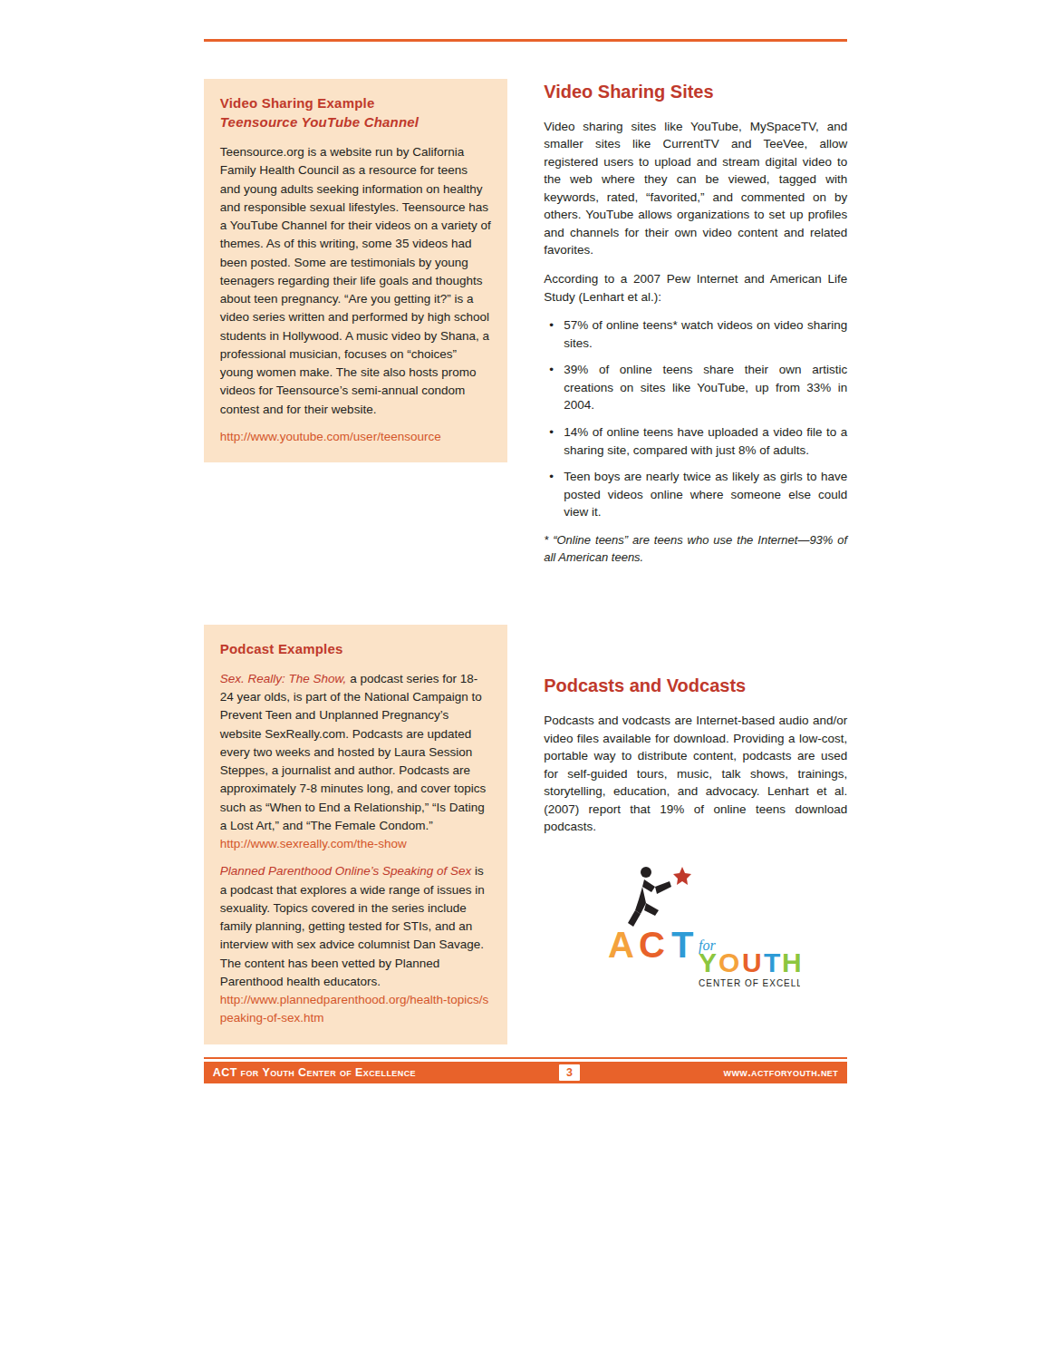Video Sharing Example Teensource YouTube Channel
Teensource.org is a website run by California Family Health Council as a resource for teens and young adults seeking information on healthy and responsible sexual lifestyles. Teensource has a YouTube Channel for their videos on a variety of themes. As of this writing, some 35 videos had been posted. Some are testimonials by young teenagers regarding their life goals and thoughts about teen pregnancy. “Are you getting it?” is a video series written and performed by high school students in Hollywood. A music video by Shana, a professional musician, focuses on “choices” young women make. The site also hosts promo videos for Teensource’s semi-annual condom contest and for their website.
http://www.youtube.com/user/teensource
Video Sharing Sites
Video sharing sites like YouTube, MySpaceTV, and smaller sites like CurrentTV and TeeVee, allow registered users to upload and stream digital video to the web where they can be viewed, tagged with keywords, rated, “favorited,” and commented on by others. YouTube allows organizations to set up profiles and channels for their own video content and related favorites.
According to a 2007 Pew Internet and American Life Study (Lenhart et al.):
57% of online teens* watch videos on video sharing sites.
39% of online teens share their own artistic creations on sites like YouTube, up from 33% in 2004.
14% of online teens have uploaded a video file to a sharing site, compared with just 8% of adults.
Teen boys are nearly twice as likely as girls to have posted videos online where someone else could view it.
* “Online teens” are teens who use the Internet—93% of all American teens.
Podcast Examples
Sex. Really: The Show, a podcast series for 18-24 year olds, is part of the National Campaign to Prevent Teen and Unplanned Pregnancy’s website SexReally.com. Podcasts are updated every two weeks and hosted by Laura Session Steppes, a journalist and author. Podcasts are approximately 7-8 minutes long, and cover topics such as “When to End a Relationship,” “Is Dating a Lost Art,” and “The Female Condom.”
http://www.sexreally.com/the-show
Planned Parenthood Online’s Speaking of Sex is a podcast that explores a wide range of issues in sexuality. Topics covered in the series include family planning, getting tested for STIs, and an interview with sex advice columnist Dan Savage. The content has been vetted by Planned Parenthood health educators.
http://www.plannedparenthood.org/health-topics/speaking-of-sex.htm
Podcasts and Vodcasts
Podcasts and vodcasts are Internet-based audio and/or video files available for download. Providing a low-cost, portable way to distribute content, podcasts are used for self-guided tours, music, talk shows, trainings, storytelling, education, and advocacy. Lenhart et al. (2007) report that 19% of online teens download podcasts.
A C T for Y O U T H CENTER OF EXCELLENCE
ACT for Youth Center of Excellence 3 www.actforyouth.net